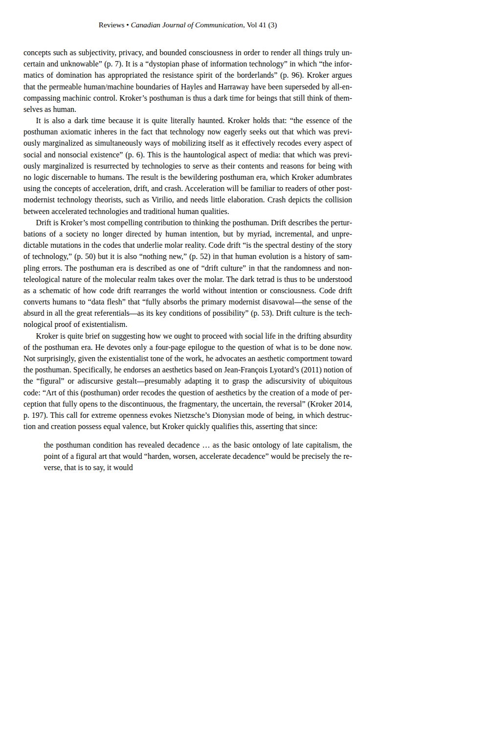Reviews • Canadian Journal of Communication, Vol 41 (3)
concepts such as subjectivity, privacy, and bounded consciousness in order to render all things truly uncertain and unknowable” (p. 7). It is a “dystopian phase of information technology” in which “the informatics of domination has appropriated the resistance spirit of the borderlands” (p. 96). Kroker argues that the permeable human/machine boundaries of Hayles and Harraway have been superseded by all-encompassing machinic control. Kroker’s posthuman is thus a dark time for beings that still think of themselves as human.
It is also a dark time because it is quite literally haunted. Kroker holds that: “the essence of the posthuman axiomatic inheres in the fact that technology now eagerly seeks out that which was previously marginalized as simultaneously ways of mobilizing itself as it effectively recodes every aspect of social and nonsocial existence” (p. 6). This is the hauntological aspect of media: that which was previously marginalized is resurrected by technologies to serve as their contents and reasons for being with no logic discernable to humans. The result is the bewildering posthuman era, which Kroker adumbrates using the concepts of acceleration, drift, and crash. Acceleration will be familiar to readers of other postmodernist technology theorists, such as Virilio, and needs little elaboration. Crash depicts the collision between accelerated technologies and traditional human qualities.
Drift is Kroker’s most compelling contribution to thinking the posthuman. Drift describes the perturbations of a society no longer directed by human intention, but by myriad, incremental, and unpredictable mutations in the codes that underlie molar reality. Code drift “is the spectral destiny of the story of technology,” (p. 50) but it is also “nothing new,” (p. 52) in that human evolution is a history of sampling errors. The posthuman era is described as one of “drift culture” in that the randomness and non-teleological nature of the molecular realm takes over the molar. The dark tetrad is thus to be understood as a schematic of how code drift rearranges the world without intention or consciousness. Code drift converts humans to “data flesh” that “fully absorbs the primary modernist disavowal—the sense of the absurd in all the great referentials—as its key conditions of possibility” (p. 53). Drift culture is the technological proof of existentialism.
Kroker is quite brief on suggesting how we ought to proceed with social life in the drifting absurdity of the posthuman era. He devotes only a four-page epilogue to the question of what is to be done now. Not surprisingly, given the existentialist tone of the work, he advocates an aesthetic comportment toward the posthuman. Specifically, he endorses an aesthetics based on Jean-François Lyotard’s (2011) notion of the “figural” or adiscursive gestalt—presumably adapting it to grasp the adiscursivity of ubiquitous code: “Art of this (posthuman) order recodes the question of aesthetics by the creation of a mode of perception that fully opens to the discontinuous, the fragmentary, the uncertain, the reversal” (Kroker 2014, p. 197). This call for extreme openness evokes Nietzsche’s Dionysian mode of being, in which destruction and creation possess equal valence, but Kroker quickly qualifies this, asserting that since:
the posthuman condition has revealed decadence … as the basic ontology of late capitalism, the point of a figural art that would “harden, worsen, accelerate decadence” would be precisely the reverse, that is to say, it would